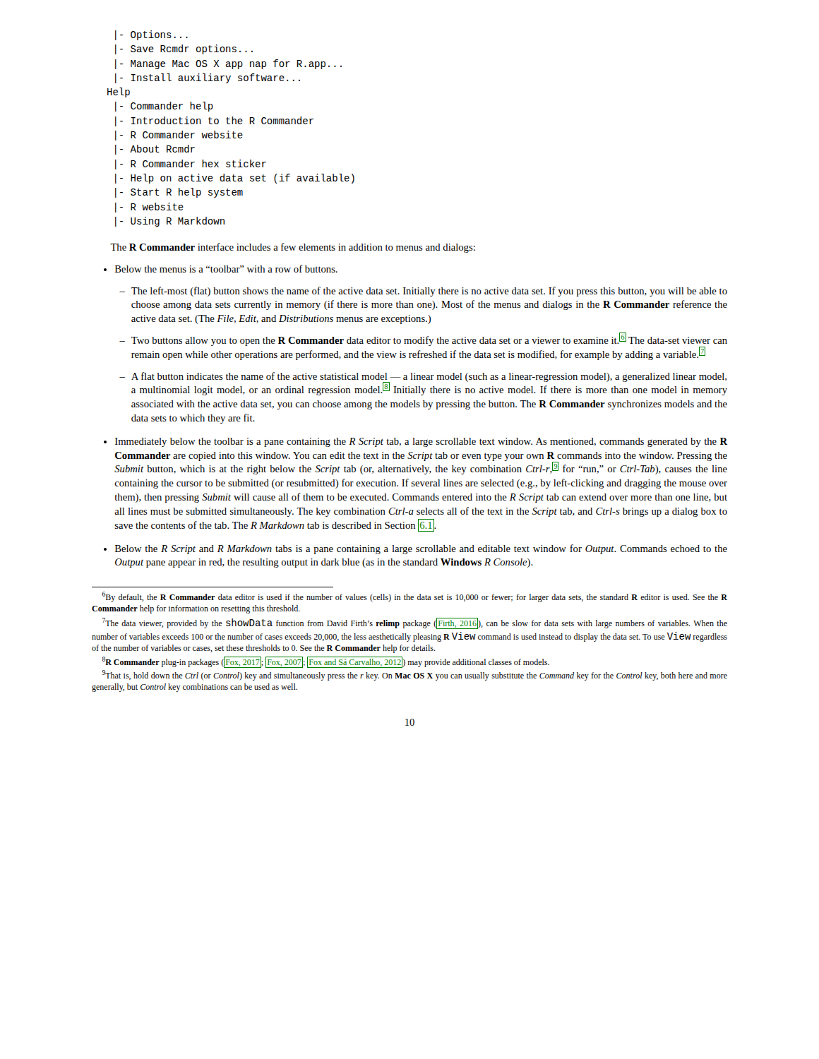|- Options...
 |- Save Rcmdr options...
 |- Manage Mac OS X app nap for R.app...
 |- Install auxiliary software...
Help
 |- Commander help
 |- Introduction to the R Commander
 |- R Commander website
 |- About Rcmdr
 |- R Commander hex sticker
 |- Help on active data set (if available)
 |- Start R help system
 |- R website
 |- Using R Markdown
The R Commander interface includes a few elements in addition to menus and dialogs:
Below the menus is a “toolbar” with a row of buttons.
The left-most (flat) button shows the name of the active data set. Initially there is no active data set. If you press this button, you will be able to choose among data sets currently in memory (if there is more than one). Most of the menus and dialogs in the R Commander reference the active data set. (The File, Edit, and Distributions menus are exceptions.)
Two buttons allow you to open the R Commander data editor to modify the active data set or a viewer to examine it.6 The data-set viewer can remain open while other operations are performed, and the view is refreshed if the data set is modified, for example by adding a variable.7
A flat button indicates the name of the active statistical model — a linear model (such as a linear-regression model), a generalized linear model, a multinomial logit model, or an ordinal regression model.8 Initially there is no active model. If there is more than one model in memory associated with the active data set, you can choose among the models by pressing the button. The R Commander synchronizes models and the data sets to which they are fit.
Immediately below the toolbar is a pane containing the R Script tab, a large scrollable text window. As mentioned, commands generated by the R Commander are copied into this window. You can edit the text in the Script tab or even type your own R commands into the window. Pressing the Submit button, which is at the right below the Script tab (or, alternatively, the key combination Ctrl-r,9 for “run,” or Ctrl-Tab), causes the line containing the cursor to be submitted (or resubmitted) for execution. If several lines are selected (e.g., by left-clicking and dragging the mouse over them), then pressing Submit will cause all of them to be executed. Commands entered into the R Script tab can extend over more than one line, but all lines must be submitted simultaneously. The key combination Ctrl-a selects all of the text in the Script tab, and Ctrl-s brings up a dialog box to save the contents of the tab. The R Markdown tab is described in Section 6.1.
Below the R Script and R Markdown tabs is a pane containing a large scrollable and editable text window for Output. Commands echoed to the Output pane appear in red, the resulting output in dark blue (as in the standard Windows R Console).
6 By default, the R Commander data editor is used if the number of values (cells) in the data set is 10,000 or fewer; for larger data sets, the standard R editor is used. See the R Commander help for information on resetting this threshold.
7 The data viewer, provided by the showData function from David Firth’s relimp package (Firth, 2016), can be slow for data sets with large numbers of variables. When the number of variables exceeds 100 or the number of cases exceeds 20,000, the less aesthetically pleasing R View command is used instead to display the data set. To use View regardless of the number of variables or cases, set these thresholds to 0. See the R Commander help for details.
8 R Commander plug-in packages (Fox, 2017; Fox, 2007; Fox and Sá Carvalho, 2012) may provide additional classes of models.
9 That is, hold down the Ctrl (or Control) key and simultaneously press the r key. On Mac OS X you can usually substitute the Command key for the Control key, both here and more generally, but Control key combinations can be used as well.
10